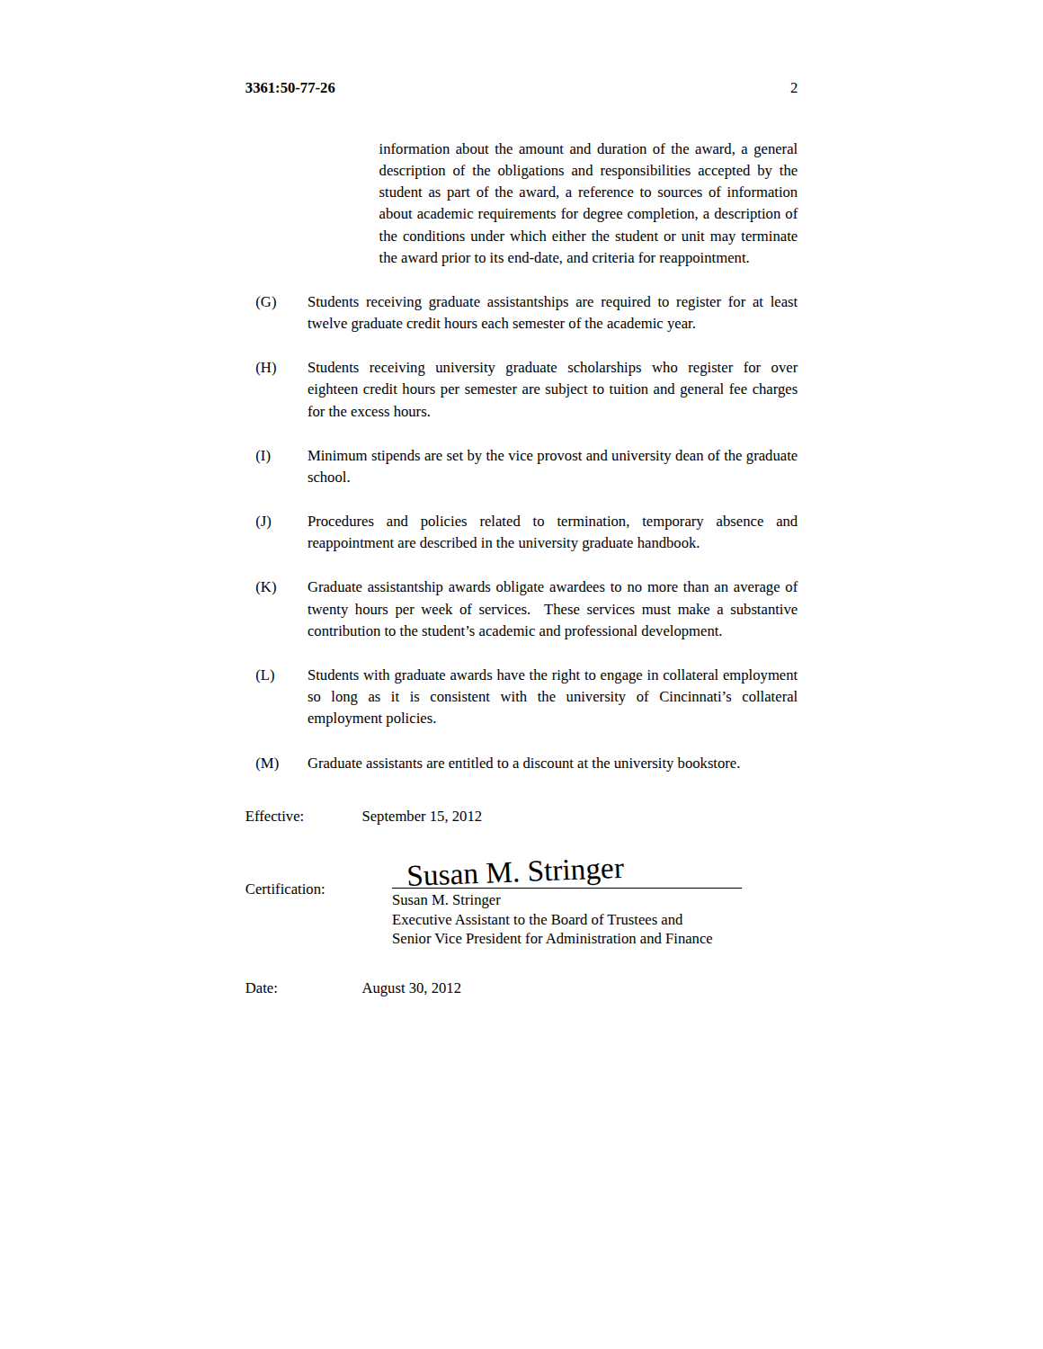3361:50-77-26 2
information about the amount and duration of the award, a general description of the obligations and responsibilities accepted by the student as part of the award, a reference to sources of information about academic requirements for degree completion, a description of the conditions under which either the student or unit may terminate the award prior to its end-date, and criteria for reappointment.
(G)
Students receiving graduate assistantships are required to register for at least twelve graduate credit hours each semester of the academic year.
(H)
Students receiving university graduate scholarships who register for over eighteen credit hours per semester are subject to tuition and general fee charges for the excess hours.
(I)
Minimum stipends are set by the vice provost and university dean of the graduate school.
(J)
Procedures and policies related to termination, temporary absence and reappointment are described in the university graduate handbook.
(K)
Graduate assistantship awards obligate awardees to no more than an average of twenty hours per week of services. These services must make a substantive contribution to the student’s academic and professional development.
(L)
Students with graduate awards have the right to engage in collateral employment so long as it is consistent with the university of Cincinnati’s collateral employment policies.
(M)
Graduate assistants are entitled to a discount at the university bookstore.
Effective:
September 15, 2012
Certification:
Susan M. Stringer
Susan M. Stringer
Executive Assistant to the Board of Trustees and
Senior Vice President for Administration and Finance
Date:
August 30, 2012